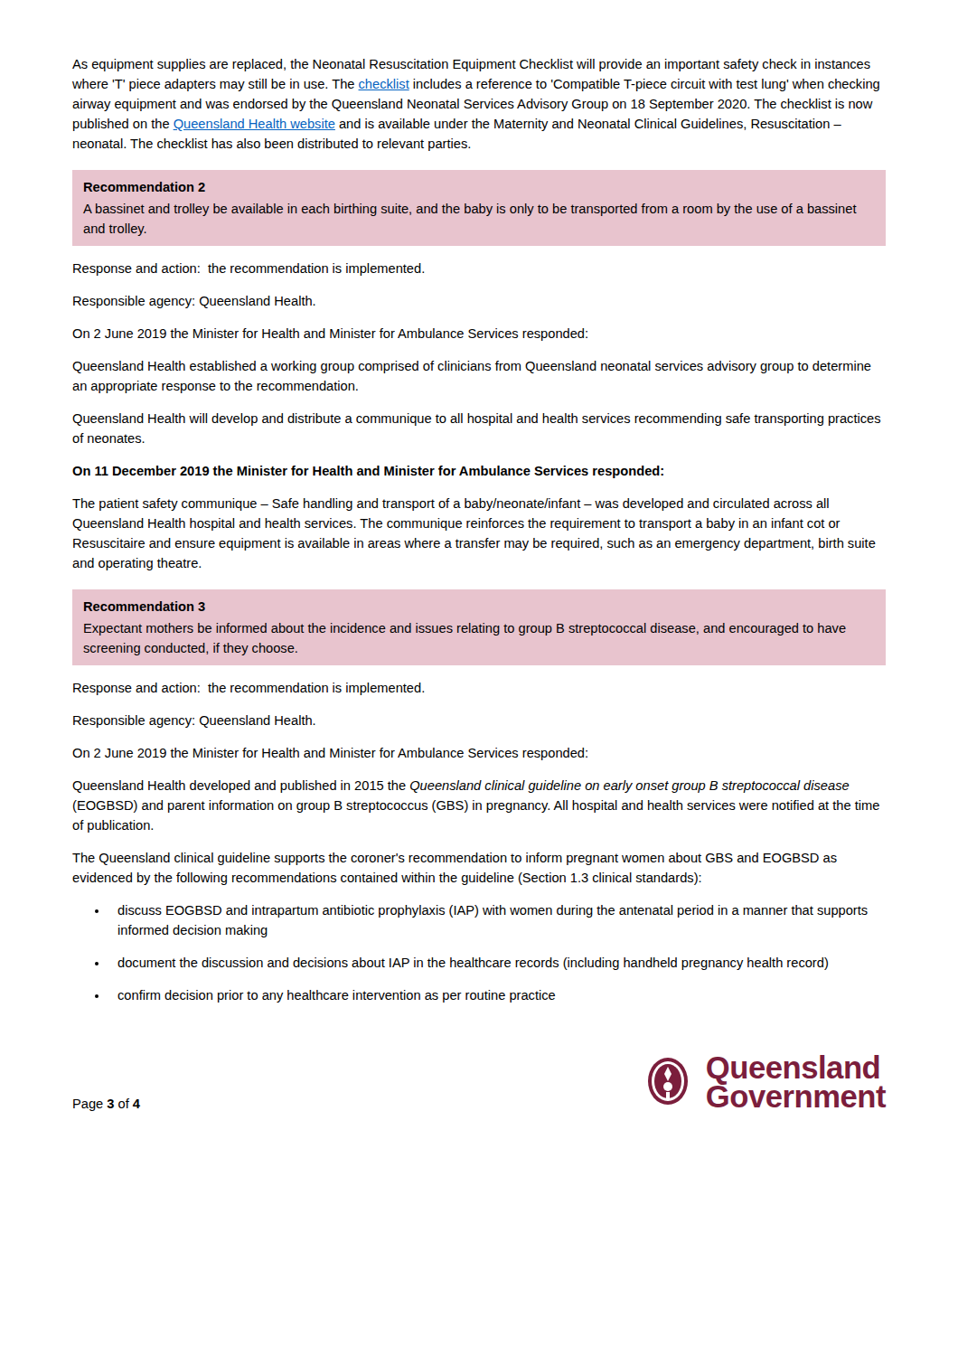As equipment supplies are replaced, the Neonatal Resuscitation Equipment Checklist will provide an important safety check in instances where 'T' piece adapters may still be in use. The checklist includes a reference to 'Compatible T-piece circuit with test lung' when checking airway equipment and was endorsed by the Queensland Neonatal Services Advisory Group on 18 September 2020. The checklist is now published on the Queensland Health website and is available under the Maternity and Neonatal Clinical Guidelines, Resuscitation – neonatal. The checklist has also been distributed to relevant parties.
Recommendation 2
A bassinet and trolley be available in each birthing suite, and the baby is only to be transported from a room by the use of a bassinet and trolley.
Response and action: the recommendation is implemented.
Responsible agency: Queensland Health.
On 2 June 2019 the Minister for Health and Minister for Ambulance Services responded:
Queensland Health established a working group comprised of clinicians from Queensland neonatal services advisory group to determine an appropriate response to the recommendation.
Queensland Health will develop and distribute a communique to all hospital and health services recommending safe transporting practices of neonates.
On 11 December 2019 the Minister for Health and Minister for Ambulance Services responded:
The patient safety communique – Safe handling and transport of a baby/neonate/infant – was developed and circulated across all Queensland Health hospital and health services. The communique reinforces the requirement to transport a baby in an infant cot or Resuscitaire and ensure equipment is available in areas where a transfer may be required, such as an emergency department, birth suite and operating theatre.
Recommendation 3
Expectant mothers be informed about the incidence and issues relating to group B streptococcal disease, and encouraged to have screening conducted, if they choose.
Response and action: the recommendation is implemented.
Responsible agency: Queensland Health.
On 2 June 2019 the Minister for Health and Minister for Ambulance Services responded:
Queensland Health developed and published in 2015 the Queensland clinical guideline on early onset group B streptococcal disease (EOGBSD) and parent information on group B streptococcus (GBS) in pregnancy. All hospital and health services were notified at the time of publication.
The Queensland clinical guideline supports the coroner's recommendation to inform pregnant women about GBS and EOGBSD as evidenced by the following recommendations contained within the guideline (Section 1.3 clinical standards):
discuss EOGBSD and intrapartum antibiotic prophylaxis (IAP) with women during the antenatal period in a manner that supports informed decision making
document the discussion and decisions about IAP in the healthcare records (including handheld pregnancy health record)
confirm decision prior to any healthcare intervention as per routine practice
Page 3 of 4
Queensland Government